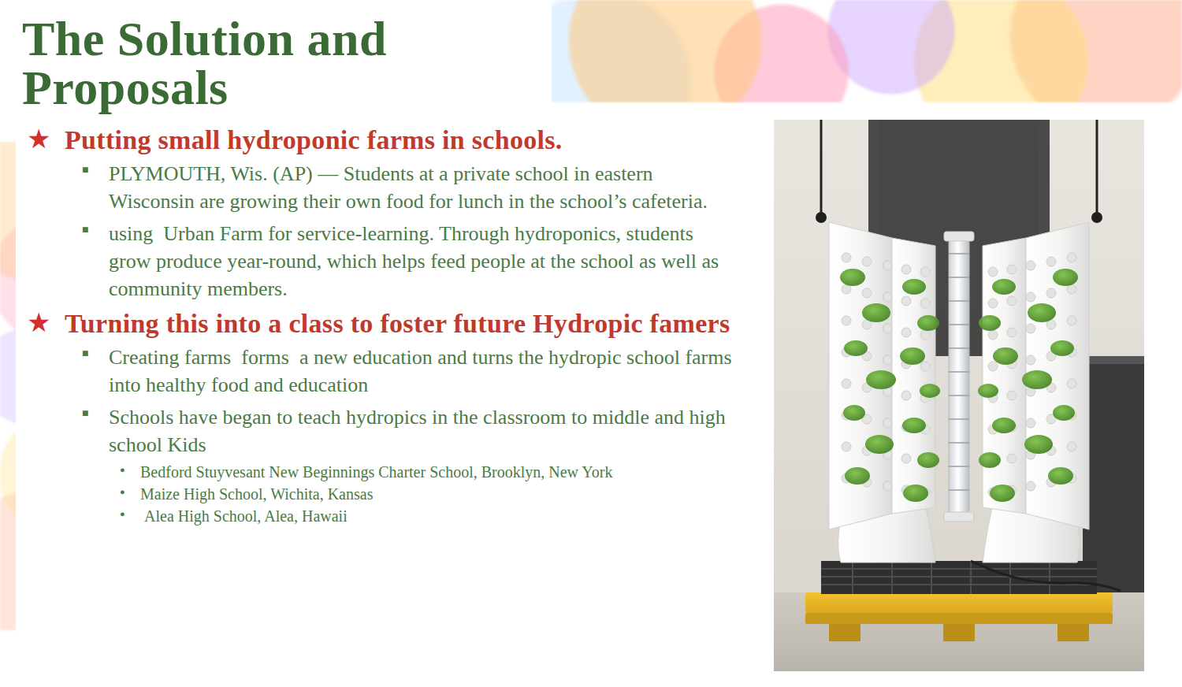The Solution and Proposals
Putting small hydroponic farms in schools.
PLYMOUTH, Wis. (AP) — Students at a private school in eastern Wisconsin are growing their own food for lunch in the school’s cafeteria.
using Urban Farm for service-learning. Through hydroponics, students grow produce year-round, which helps feed people at the school as well as community members.
Turning this into a class to foster future Hydropic famers
Creating farms forms a new education and turns the hydropic school farms into healthy food and education
Schools have began to teach hydropics in the classroom to middle and high school Kids
Bedford Stuyvesant New Beginnings Charter School, Brooklyn, New York
Maize High School, Wichita, Kansas
Alea High School, Alea, Hawaii